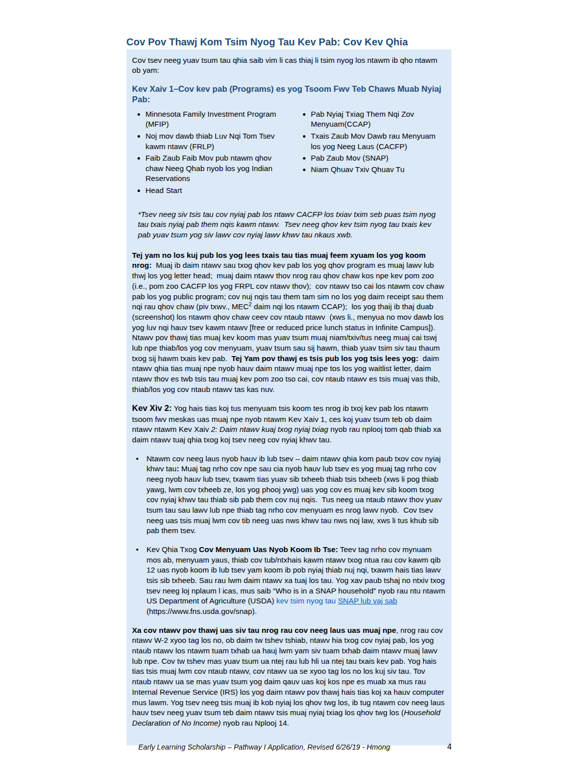Cov Pov Thawj Kom Tsim Nyog Tau Kev Pab: Cov Kev Qhia
Cov tsev neeg yuav tsum tau qhia saib vim li cas thiaj li tsim nyog los ntawm ib qho ntawm ob yam:
Kev Xaiv 1–Cov kev pab (Programs) es yog Tsoom Fwv Teb Chaws Muab Nyiaj Pab:
Minnesota Family Investment Program (MFIP)
Noj mov dawb thiab Luv Nqi Tom Tsev kawm ntawv (FRLP)
Faib Zaub Faib Mov pub ntawm qhov chaw Neeg Qhab nyob los yog Indian Reservations
Head Start
Pab Nyiaj Txiag Them Nqi Zov Menyuam(CCAP)
Txais Zaub Mov Dawb rau Menyuam los yog Neeg Laus (CACFP)
Pab Zaub Mov (SNAP)
Niam Qhuav Txiv Qhuav Tu
*Tsev neeg siv tsis tau cov nyiaj pab los ntawv CACFP los txiav txim seb puas tsim nyog tau txais nyiaj pab them nqis kawm ntawv. Tsev neeg qhov kev tsim nyog tau txais kev pab yuav tsum yog siv lawv cov nyiaj lawv khwv tau nkaus xwb.
Tej yam no los kuj pub los yog lees txais tau tias muaj feem xyuam los yog koom nrog: Muaj ib daim ntawv sau txog qhov kev pab los yog qhov program es muaj lawv lub thwj los yog letter head; muaj daim ntawv thov nrog rau qhov chaw kos npe kev pom zoo (i.e., pom zoo CACFP los yog FRPL cov ntawv thov); cov ntawv tso cai los ntawm cov chaw pab los yog public program; cov nuj nqis tau them tam sim no los yog daim receipt sau them nqi rau qhov chaw (piv txwv., MEC2 daim nqi los ntawm CCAP); los yog thaij ib thaj duab (screenshot) los ntawm qhov chaw ceev cov ntaub ntawv (xws li., menyua no mov dawb los yog luv nqi hauv tsev kawm ntawv [free or reduced price lunch status in Infinite Campus]). Ntawv pov thawj tias muaj kev koom mas yuav tsum muaj niam/txiv/tus neeg muaj cai tswj lub npe thiab/los yog cov menyuam, yuav tsum sau sij hawm, thiab yuav tsim siv tau thaum txog sij hawm txais kev pab. Tej Yam pov thawj es tsis pub los yog tsis lees yog: daim ntawv qhia tias muaj npe nyob hauv daim ntawv muaj npe tos los yog waitlist letter, daim ntawv thov es twb tsis tau muaj kev pom zoo tso cai, cov ntaub ntawv es tsis muaj vas thib, thiab/los yog cov ntaub ntawv tas kas nuv.
Kev Xiv 2: Yog hais tias koj tus menyuam tsis koom tes nrog ib txoj kev pab los ntawm tsoom fwv meskas uas muaj npe nyob ntawm Kev Xaiv 1, ces koj yuav tsum teb ob daim ntawv ntawm Kev Xaiv 2: Daim ntawv kuaj txog nyiaj txiag nyob rau nplooj tom qab thiab xa daim ntawv tuaj qhia txog koj tsev neeg cov nyiaj khwv tau.
Ntawm cov neeg laus nyob hauv ib lub tsev – daim ntawv qhia kom paub txov cov nyiaj khwv tau: Muaj tag nrho cov npe sau cia nyob hauv lub tsev es yog muaj tag nrho cov neeg nyob hauv lub tsev, txawm tias yuav sib txheeb thiab tsis txheeb (xws li pog thiab yawg, lwm cov txheeb ze, los yog phooj ywg) uas yog cov es muaj kev sib koom txog cov nyiaj khwv tau thiab sib pab them cov nuj nqis. Tus neeg ua ntaub ntawv thov yuav tsum tau sau lawv lub npe thiab tag nrho cov menyuam es nrog lawv nyob. Cov tsev neeg uas tsis muaj lwm cov tib neeg uas nws khwv tau nws noj law, xws li tus khub sib pab them tsev.
Kev Qhia Txog Cov Menyuam Uas Nyob Koom Ib Tse: Teev tag nrho cov mynuam mos ab, menyuam yaus, thiab cov tub/ntxhais kawm ntawv txog ntua rau cov kawm qib 12 uas nyob koom ib lub tsev yam koom ib pob nyiaj thiab nuj nqi, txawm hais tias lawv tsis sib txheeb. Sau rau lwm daim ntawv xa tuaj los tau. Yog xav paub tshaj no ntxiv txog tsev neeg loj nplaum l icas, mus saib “Who is in a SNAP household” nyob rau ntu ntawm US Department of Agriculture (USDA) kev tsim nyog tau SNAP lub vaj sab (https://www.fns.usda.gov/snap).
Xa cov ntawv pov thawj uas siv tau nrog rau cov neeg laus uas muaj npe, nrog rau cov ntawv W-2 xyoo tag los no, ob daim tw tshev tshiab, ntawv hia txog cov nyiaj pab, los yog ntaub ntawv los ntawm tuam txhab ua hauj lwm yam siv tuam txhab daim ntawv muaj lawv lub npe. Cov tw tshev mas yuav tsum ua ntej rau lub hli ua ntej tau txais kev pab. Yog hais tias tsis muaj lwm cov ntaub ntawv, cov ntawv ua se xyoo tag los no los kuj siv tau. Tov ntaub ntawv ua se mas yuav tsum yog daim qauv uas koj kos npe es muab xa mus rau Internal Revenue Service (IRS) los yog daim ntawv pov thawj hais tias koj xa hauv computer mus lawm. Yog tsev neeg tsis muaj ib kob nyiaj los qhov twg los, ib tug ntawm cov neeg laus hauv tsev neeg yuav tsum teb daim ntawv tsis muaj nyiaj txiag los qhov twg los (Household Declaration of No Income) nyob rau Nplooj 14.
Early Learning Scholarship – Pathway I Application, Revised 6/26/19 - Hmong 4